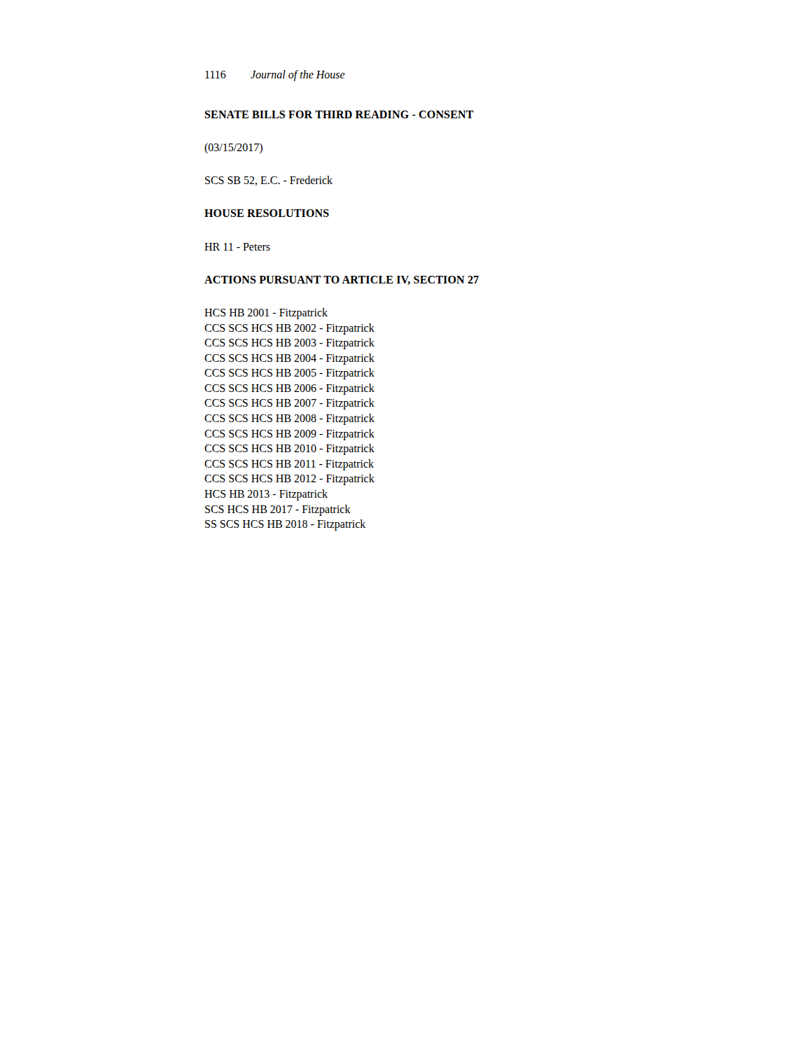1116 Journal of the House
SENATE BILLS FOR THIRD READING - CONSENT
(03/15/2017)
SCS SB 52, E.C. - Frederick
HOUSE RESOLUTIONS
HR 11 - Peters
ACTIONS PURSUANT TO ARTICLE IV, SECTION 27
HCS HB 2001 - Fitzpatrick
CCS SCS HCS HB 2002 - Fitzpatrick
CCS SCS HCS HB 2003 - Fitzpatrick
CCS SCS HCS HB 2004 - Fitzpatrick
CCS SCS HCS HB 2005 - Fitzpatrick
CCS SCS HCS HB 2006 - Fitzpatrick
CCS SCS HCS HB 2007 - Fitzpatrick
CCS SCS HCS HB 2008 - Fitzpatrick
CCS SCS HCS HB 2009 - Fitzpatrick
CCS SCS HCS HB 2010 - Fitzpatrick
CCS SCS HCS HB 2011 - Fitzpatrick
CCS SCS HCS HB 2012 - Fitzpatrick
HCS HB 2013 - Fitzpatrick
SCS HCS HB 2017 - Fitzpatrick
SS SCS HCS HB 2018 - Fitzpatrick